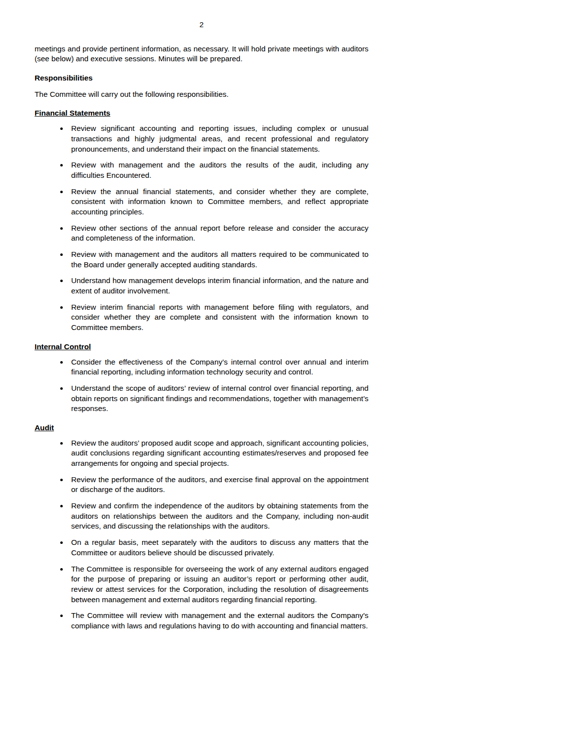2
meetings and provide pertinent information, as necessary. It will hold private meetings with auditors (see below) and executive sessions. Minutes will be prepared.
Responsibilities
The Committee will carry out the following responsibilities.
Financial Statements
Review significant accounting and reporting issues, including complex or unusual transactions and highly judgmental areas, and recent professional and regulatory pronouncements, and understand their impact on the financial statements.
Review with management and the auditors the results of the audit, including any difficulties Encountered.
Review the annual financial statements, and consider whether they are complete, consistent with information known to Committee members, and reflect appropriate accounting principles.
Review other sections of the annual report before release and consider the accuracy and completeness of the information.
Review with management and the auditors all matters required to be communicated to the Board under generally accepted auditing standards.
Understand how management develops interim financial information, and the nature and extent of auditor involvement.
Review interim financial reports with management before filing with regulators, and consider whether they are complete and consistent with the information known to Committee members.
Internal Control
Consider the effectiveness of the Company’s internal control over annual and interim financial reporting, including information technology security and control.
Understand the scope of auditors’ review of internal control over financial reporting, and obtain reports on significant findings and recommendations, together with management’s responses.
Audit
Review the auditors’ proposed audit scope and approach, significant accounting policies, audit conclusions regarding significant accounting estimates/reserves and proposed fee arrangements for ongoing and special projects.
Review the performance of the auditors, and exercise final approval on the appointment or discharge of the auditors.
Review and confirm the independence of the auditors by obtaining statements from the auditors on relationships between the auditors and the Company, including non-audit services, and discussing the relationships with the auditors.
On a regular basis, meet separately with the auditors to discuss any matters that the Committee or auditors believe should be discussed privately.
The Committee is responsible for overseeing the work of any external auditors engaged for the purpose of preparing or issuing an auditor’s report or performing other audit, review or attest services for the Corporation, including the resolution of disagreements between management and external auditors regarding financial reporting.
The Committee will review with management and the external auditors the Company's compliance with laws and regulations having to do with accounting and financial matters.